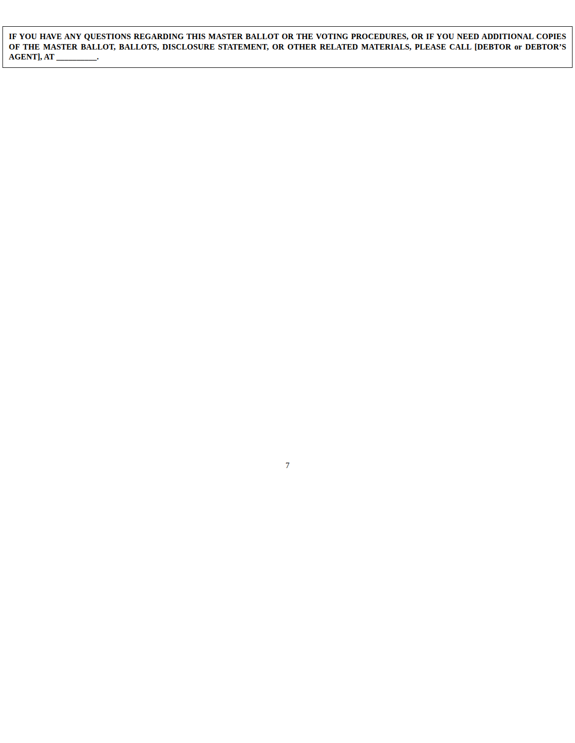IF YOU HAVE ANY QUESTIONS REGARDING THIS MASTER BALLOT OR THE VOTING PROCEDURES, OR IF YOU NEED ADDITIONAL COPIES OF THE MASTER BALLOT, BALLOTS, DISCLOSURE STATEMENT, OR OTHER RELATED MATERIALS, PLEASE CALL [DEBTOR or DEBTOR’S AGENT], AT __________.
7